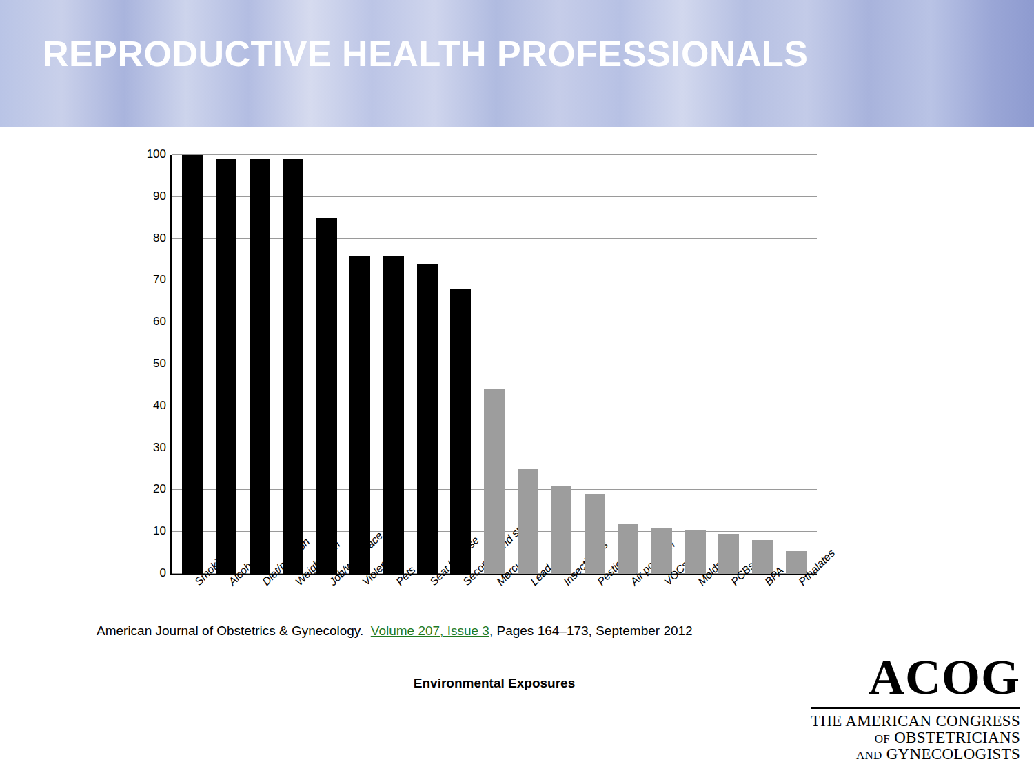REPRODUCTIVE HEALTH PROFESSIONALS
"Yes" respondents (%)
100
90
80
70
60
50
40
30
20
10
0
Smoking
Alcohol
Diet/nutrition
Weight gain
Job/workplace
Violence
Pets
Seat belt use
Second-hand smoke
Mercury
Lead
Insecticides
Pesticides
Air pollution
VOCs
Molds
PCBs
BPA
Pthalates
Environmental Exposures
American Journal of Obstetrics & Gynecology. Volume 207, Issue 3, Pages 164–173, September 2012
ACOG
THE AMERICAN CONGRESS
OF OBSTETRICIANS
AND GYNECOLOGISTS